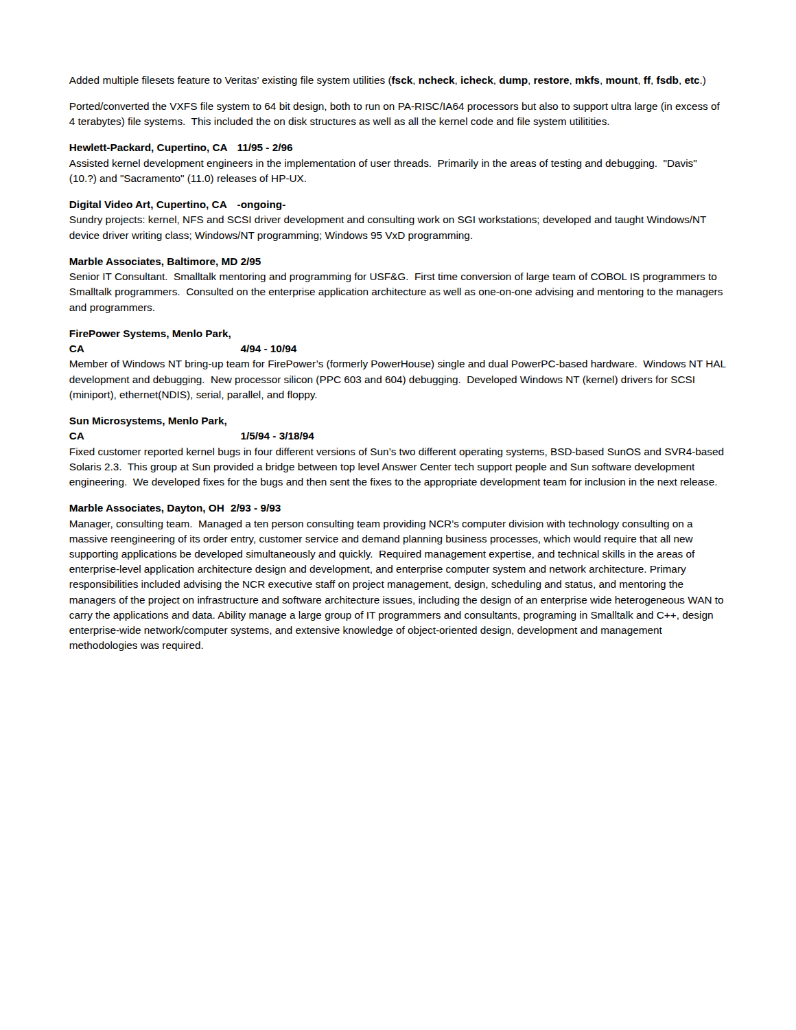Added multiple filesets feature to Veritas’ existing file system utilities (fsck, ncheck, icheck, dump, restore, mkfs, mount, ff, fsdb, etc.)
Ported/converted the VXFS file system to 64 bit design, both to run on PA-RISC/IA64 processors but also to support ultra large (in excess of 4 terabytes) file systems. This included the on disk structures as well as all the kernel code and file system utilitities.
Hewlett-Packard, Cupertino, CA 11/95 - 2/96
Assisted kernel development engineers in the implementation of user threads. Primarily in the areas of testing and debugging. "Davis" (10.?) and "Sacramento" (11.0) releases of HP-UX.
Digital Video Art, Cupertino, CA-ongoing-
Sundry projects: kernel, NFS and SCSI driver development and consulting work on SGI workstations; developed and taught Windows/NT device driver writing class; Windows/NT programming; Windows 95 VxD programming.
Marble Associates, Baltimore, MD 2/95
Senior IT Consultant. Smalltalk mentoring and programming for USF&G. First time conversion of large team of COBOL IS programmers to Smalltalk programmers. Consulted on the enterprise application architecture as well as one-on-one advising and mentoring to the managers and programmers.
FirePower Systems, Menlo Park, CA 4/94 - 10/94
Member of Windows NT bring-up team for FirePower’s (formerly PowerHouse) single and dual PowerPC-based hardware. Windows NT HAL development and debugging. New processor silicon (PPC 603 and 604) debugging. Developed Windows NT (kernel) drivers for SCSI (miniport), ethernet(NDIS), serial, parallel, and floppy.
Sun Microsystems, Menlo Park, CA 1/5/94 - 3/18/94
Fixed customer reported kernel bugs in four different versions of Sun’s two different operating systems, BSD-based SunOS and SVR4-based Solaris 2.3. This group at Sun provided a bridge between top level Answer Center tech support people and Sun software development engineering. We developed fixes for the bugs and then sent the fixes to the appropriate development team for inclusion in the next release.
Marble Associates, Dayton, OH 2/93 - 9/93
Manager, consulting team. Managed a ten person consulting team providing NCR’s computer division with technology consulting on a massive reengineering of its order entry, customer service and demand planning business processes, which would require that all new supporting applications be developed simultaneously and quickly. Required management expertise, and technical skills in the areas of enterprise-level application architecture design and development, and enterprise computer system and network architecture. Primary responsibilities included advising the NCR executive staff on project management, design, scheduling and status, and mentoring the managers of the project on infrastructure and software architecture issues, including the design of an enterprise wide heterogeneous WAN to carry the applications and data. Ability manage a large group of IT programmers and consultants, programing in Smalltalk and C++, design enterprise-wide network/computer systems, and extensive knowledge of object-oriented design, development and management methodologies was required.